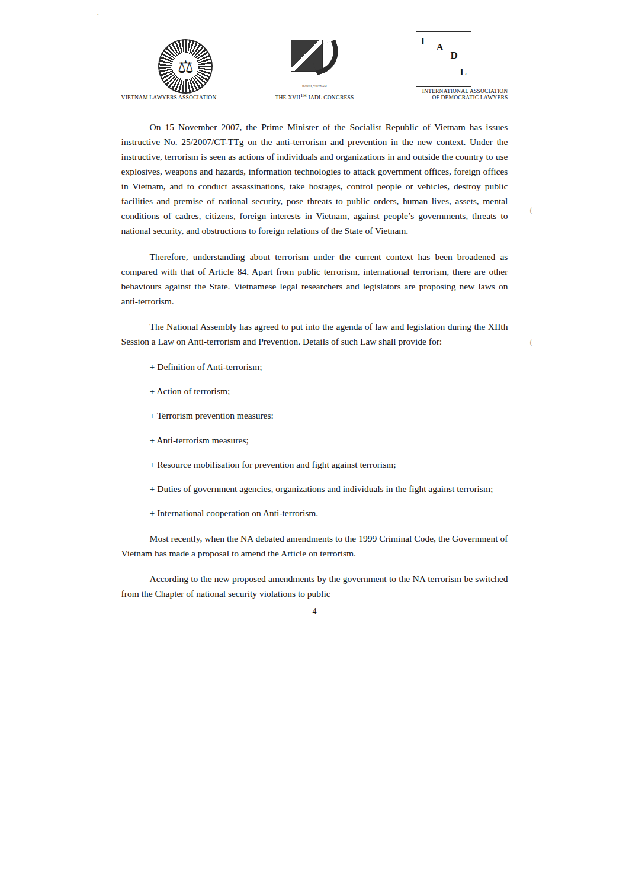·
Vietnam Lawyers Association
HANOI, VIETNAM
The XVIIth IADL Congress
I A D L
International Association
of Democratic Lawyers
On 15 November 2007, the Prime Minister of the Socialist Republic of Vietnam has issues instructive No. 25/2007/CT-TTg on the anti-terrorism and prevention in the new context. Under the instructive, terrorism is seen as actions of individuals and organizations in and outside the country to use explosives, weapons and hazards, information technologies to attack government offices, foreign offices in Vietnam, and to conduct assassinations, take hostages, control people or vehicles, destroy public facilities and premise of national security, pose threats to public orders, human lives, assets, mental conditions of cadres, citizens, foreign interests in Vietnam, against people’s governments, threats to national security, and obstructions to foreign relations of the State of Vietnam.
Therefore, understanding about terrorism under the current context has been broadened as compared with that of Article 84. Apart from public terrorism, international terrorism, there are other behaviours against the State. Vietnamese legal researchers and legislators are proposing new laws on anti-terrorism.
The National Assembly has agreed to put into the agenda of law and legislation during the XIIth Session a Law on Anti-terrorism and Prevention. Details of such Law shall provide for:
+ Definition of Anti-terrorism;
+ Action of terrorism;
+ Terrorism prevention measures:
+ Anti-terrorism measures;
+ Resource mobilisation for prevention and fight against terrorism;
+ Duties of government agencies, organizations and individuals in the fight against terrorism;
+ International cooperation on Anti-terrorism.
Most recently, when the NA debated amendments to the 1999 Criminal Code, the Government of Vietnam has made a proposal to amend the Article on terrorism.
According to the new proposed amendments by the government to the NA terrorism be switched from the Chapter of national security violations to public
(
(
4